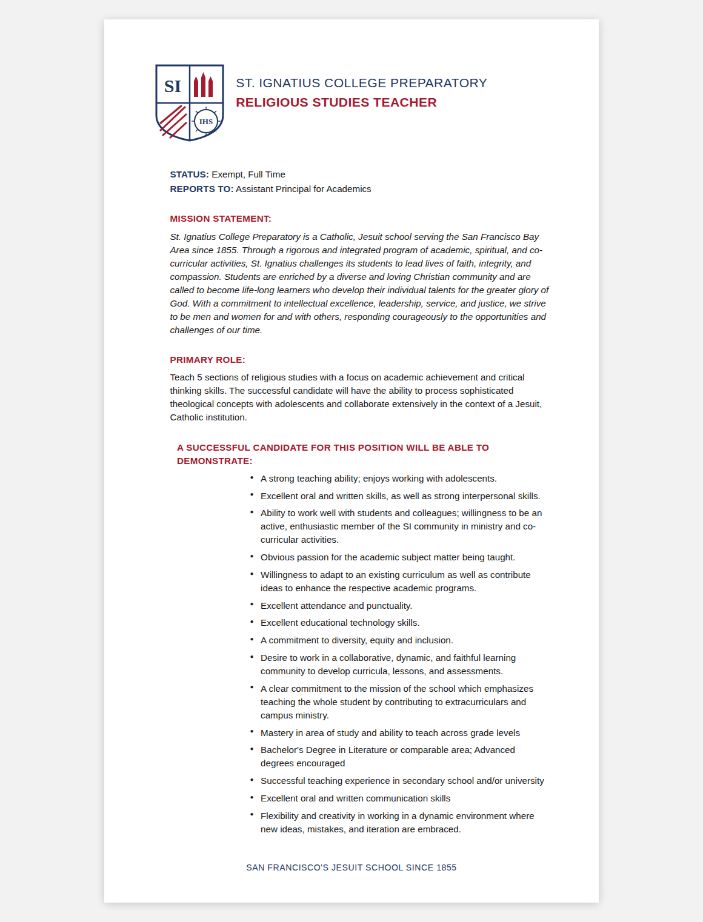SI IHS
ST. IGNATIUS COLLEGE PREPARATORY
RELIGIOUS STUDIES TEACHER
STATUS: Exempt, Full Time
REPORTS TO: Assistant Principal for Academics
MISSION STATEMENT:
St. Ignatius College Preparatory is a Catholic, Jesuit school serving the San Francisco Bay Area since 1855. Through a rigorous and integrated program of academic, spiritual, and co-curricular activities, St. Ignatius challenges its students to lead lives of faith, integrity, and compassion. Students are enriched by a diverse and loving Christian community and are called to become life-long learners who develop their individual talents for the greater glory of God. With a commitment to intellectual excellence, leadership, service, and justice, we strive to be men and women for and with others, responding courageously to the opportunities and challenges of our time.
PRIMARY ROLE:
Teach 5 sections of religious studies with a focus on academic achievement and critical thinking skills. The successful candidate will have the ability to process sophisticated theological concepts with adolescents and collaborate extensively in the context of a Jesuit, Catholic institution.
A SUCCESSFUL CANDIDATE FOR THIS POSITION WILL BE ABLE TO DEMONSTRATE:
A strong teaching ability; enjoys working with adolescents.
Excellent oral and written skills, as well as strong interpersonal skills.
Ability to work well with students and colleagues; willingness to be an active, enthusiastic member of the SI community in ministry and co-curricular activities.
Obvious passion for the academic subject matter being taught.
Willingness to adapt to an existing curriculum as well as contribute ideas to enhance the respective academic programs.
Excellent attendance and punctuality.
Excellent educational technology skills.
A commitment to diversity, equity and inclusion.
Desire to work in a collaborative, dynamic, and faithful learning community to develop curricula, lessons, and assessments.
A clear commitment to the mission of the school which emphasizes teaching the whole student by contributing to extracurriculars and campus ministry.
Mastery in area of study and ability to teach across grade levels
Bachelor's Degree in Literature or comparable area; Advanced degrees encouraged
Successful teaching experience in secondary school and/or university
Excellent oral and written communication skills
Flexibility and creativity in working in a dynamic environment where new ideas, mistakes, and iteration are embraced.
SAN FRANCISCO'S JESUIT SCHOOL SINCE 1855